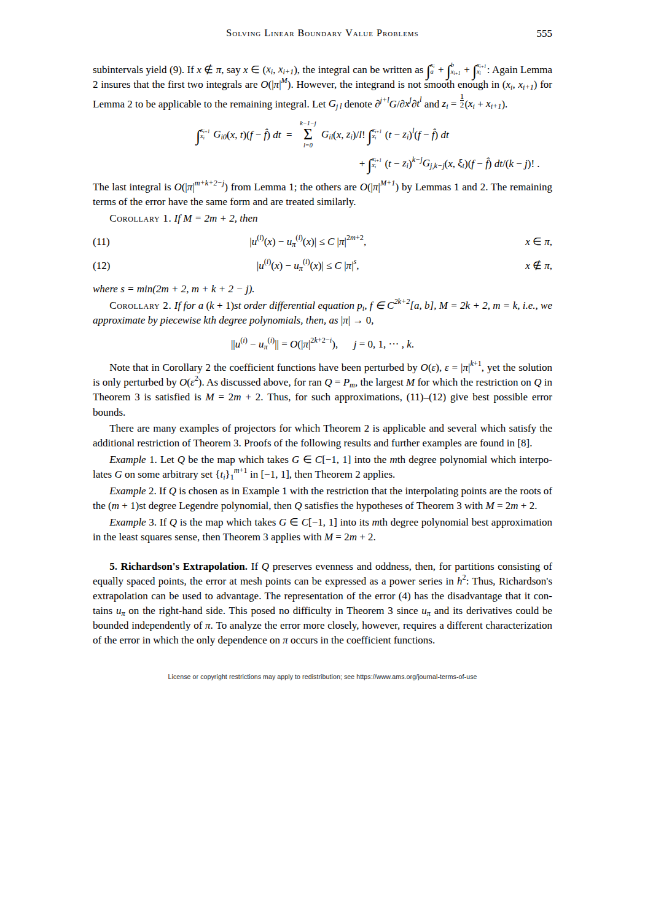Solving Linear Boundary Value Problems 555
subintervals yield (9). If x ∉ π, say x ∈ (xi, xi+1), the integral can be written as ∫xi a + ∫bxi+1 + ∫xi+1 xi: Again Lemma 2 insures that the first two integrals are O(|π|M). However, the integrand is not smooth enough in (xi, xi+1) for Lemma 2 to be applicable to the remaining integral. Let Gj l denote ∂j+lG/∂xj∂tl and zi = 12(xi + xi+1).
∫xi+1 xi Gi0(x, t)(f − f̂) dt = k−1−j Σl=0 Gil(x, zi)/l! ∫xi+1 xi (t − zi)l(f − f̂) dt
+ ∫xi+1 xi (t − zi)k−jGj,k−j(x, ξt)(f − f̂) dt/(k − j)! .
The last integral is O(|π|m+k+2−j) from Lemma 1; the others are O(|π|M+1) by Lemmas 1 and 2. The remaining terms of the error have the same form and are treated similarly.
Corollary 1. If M = 2m + 2, then
(11) |u(i)(x) − uπ(i)(x)| ≤ C |π|2m+2, x ∈ π,
(12) |u(i)(x) − uπ(i)(x)| ≤ C |π|s, x ∉ π,
where s = min(2m + 2, m + k + 2 − j).
Corollary 2. If for a (k + 1)st order differential equation pi, f ∈ C2k+2[a, b], M = 2k + 2, m = k, i.e., we approximate by piecewise kth degree polynomials, then, as |π| → 0,
||u(i) − uπ(i)|| = O(|π|2k+2−i), j = 0, 1, ··· , k.
Note that in Corollary 2 the coefficient functions have been perturbed by O(ε), ε = |π|k+1, yet the solution is only perturbed by O(ε2). As discussed above, for ran Q = Pm, the largest M for which the restriction on Q in Theorem 3 is satisfied is M = 2m + 2. Thus, for such approximations, (11)–(12) give best possible error bounds.
There are many examples of projectors for which Theorem 2 is applicable and several which satisfy the additional restriction of Theorem 3. Proofs of the following results and further examples are found in [8].
Example 1. Let Q be the map which takes G ∈ C[−1, 1] into the mth degree polynomial which interpolates G on some arbitrary set {ti}1m+1 in [−1, 1], then Theorem 2 applies.
Example 2. If Q is chosen as in Example 1 with the restriction that the interpolating points are the roots of the (m + 1)st degree Legendre polynomial, then Q satisfies the hypotheses of Theorem 3 with M = 2m + 2.
Example 3. If Q is the map which takes G ∈ C[−1, 1] into its mth degree polynomial best approximation in the least squares sense, then Theorem 3 applies with M = 2m + 2.
5. Richardson's Extrapolation. If Q preserves evenness and oddness, then, for partitions consisting of equally spaced points, the error at mesh points can be expressed as a power series in h2: Thus, Richardson's extrapolation can be used to advantage. The representation of the error (4) has the disadvantage that it contains uπ on the right-hand side. This posed no difficulty in Theorem 3 since uπ and its derivatives could be bounded independently of π. To analyze the error more closely, however, requires a different characterization of the error in which the only dependence on π occurs in the coefficient functions.
License or copyright restrictions may apply to redistribution; see https://www.ams.org/journal-terms-of-use